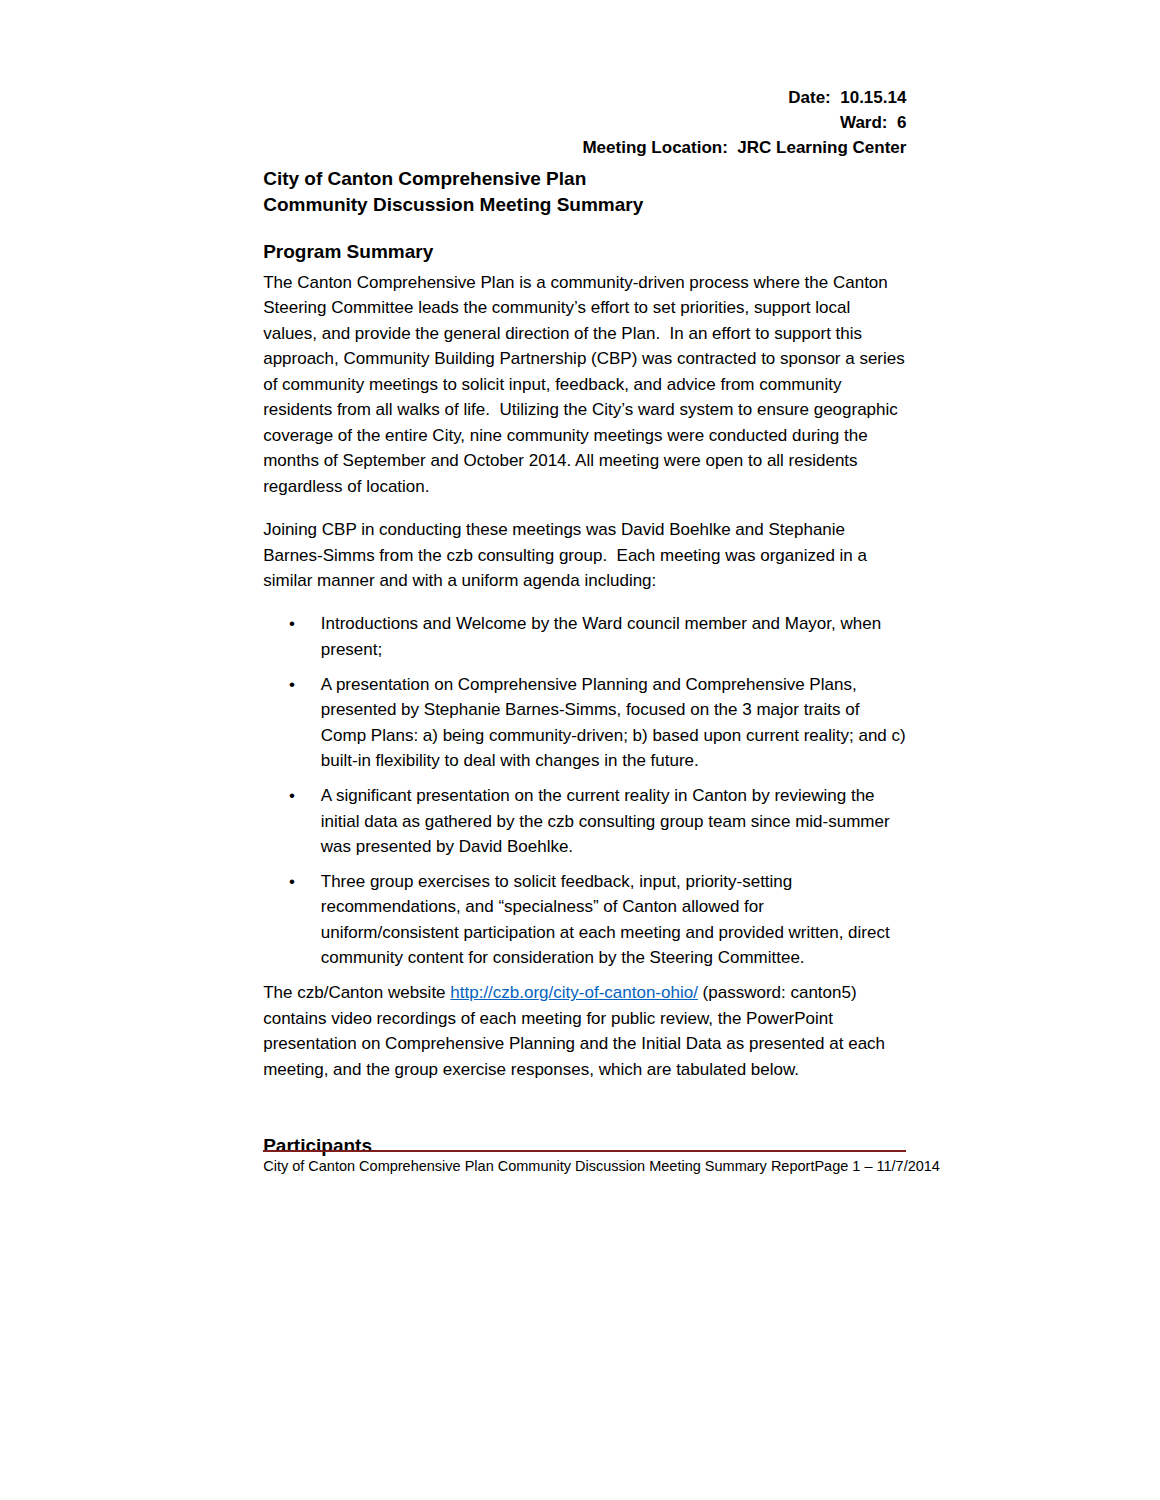Date: 10.15.14
Ward: 6
Meeting Location: JRC Learning Center
City of Canton Comprehensive Plan
Community Discussion Meeting Summary
Program Summary
The Canton Comprehensive Plan is a community-driven process where the Canton Steering Committee leads the community’s effort to set priorities, support local values, and provide the general direction of the Plan. In an effort to support this approach, Community Building Partnership (CBP) was contracted to sponsor a series of community meetings to solicit input, feedback, and advice from community residents from all walks of life. Utilizing the City’s ward system to ensure geographic coverage of the entire City, nine community meetings were conducted during the months of September and October 2014. All meeting were open to all residents regardless of location.
Joining CBP in conducting these meetings was David Boehlke and Stephanie Barnes-Simms from the czb consulting group. Each meeting was organized in a similar manner and with a uniform agenda including:
Introductions and Welcome by the Ward council member and Mayor, when present;
A presentation on Comprehensive Planning and Comprehensive Plans, presented by Stephanie Barnes-Simms, focused on the 3 major traits of Comp Plans: a) being community-driven; b) based upon current reality; and c) built-in flexibility to deal with changes in the future.
A significant presentation on the current reality in Canton by reviewing the initial data as gathered by the czb consulting group team since mid-summer was presented by David Boehlke.
Three group exercises to solicit feedback, input, priority-setting recommendations, and “specialness” of Canton allowed for uniform/consistent participation at each meeting and provided written, direct community content for consideration by the Steering Committee.
The czb/Canton website http://czb.org/city-of-canton-ohio/ (password: canton5) contains video recordings of each meeting for public review, the PowerPoint presentation on Comprehensive Planning and the Initial Data as presented at each meeting, and the group exercise responses, which are tabulated below.
Participants
City of Canton Comprehensive Plan Community Discussion Meeting Summary Report Page 1 – 11/7/2014